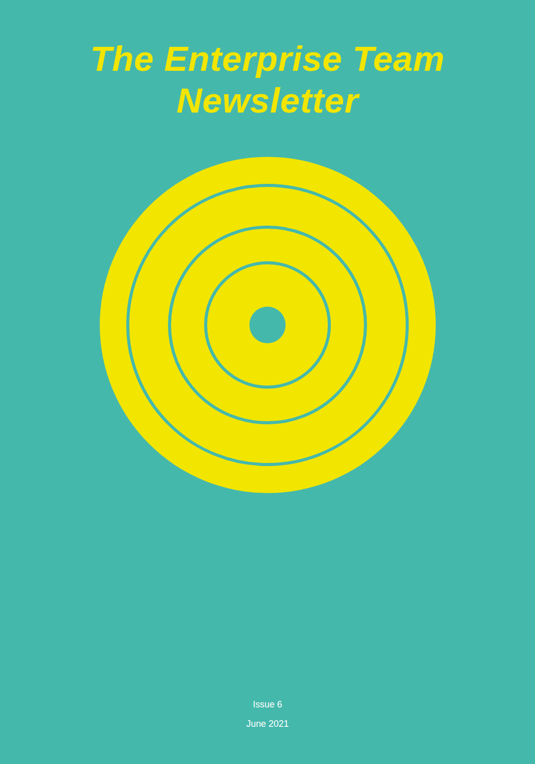The Enterprise Team Newsletter
Issue 6
June 2021